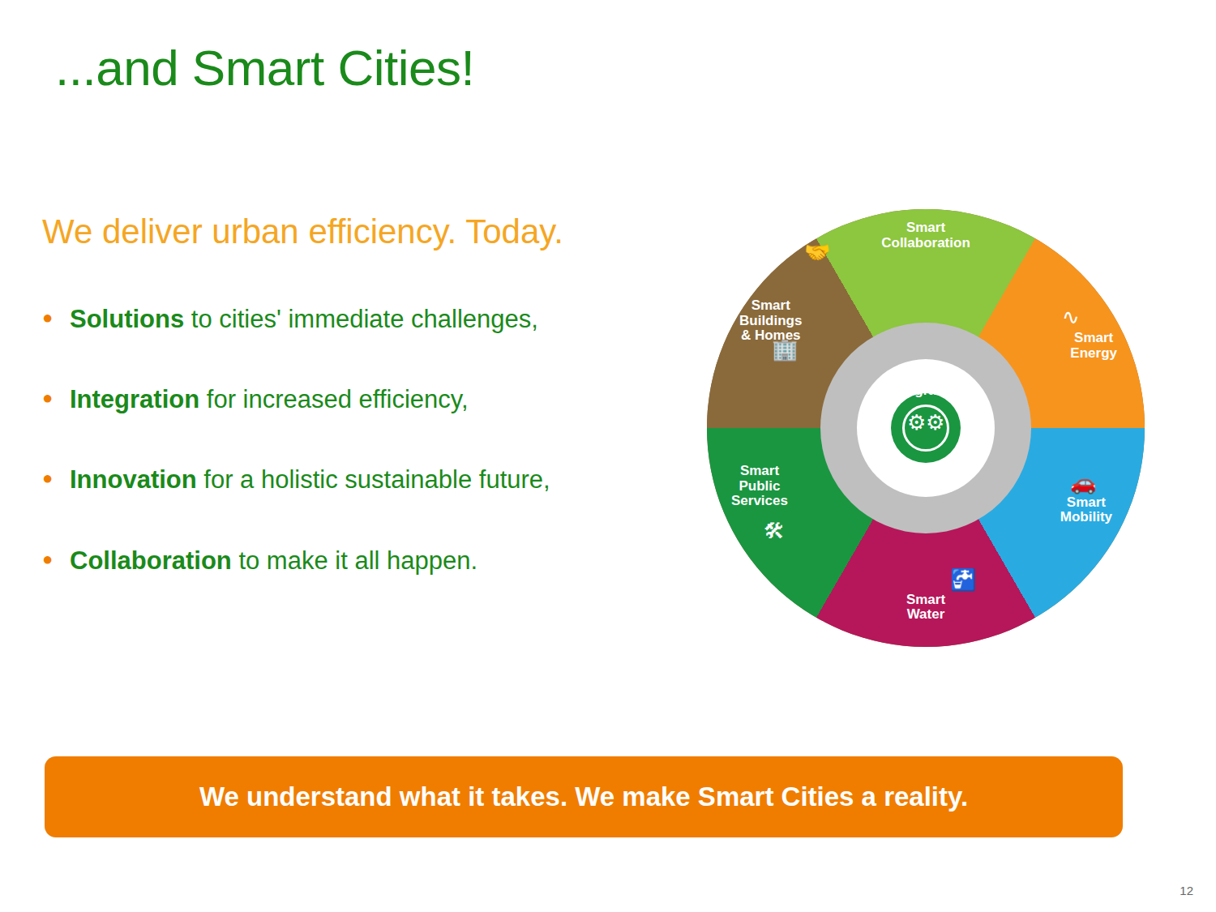...and Smart Cities!
We deliver urban efficiency. Today.
Solutions to cities' immediate challenges,
Integration for increased efficiency,
Innovation for a holistic sustainable future,
Collaboration to make it all happen.
Smart
Collaboration
Smart
Energy
Smart
Mobility
Smart
Water
Smart
Public
Services
Smart
Buildings
& Homes
Smart
Integration
🤝
∿
🚗
🚰
🛠
🏢
⚙⚙
We understand what it takes. We make Smart Cities a reality.
12